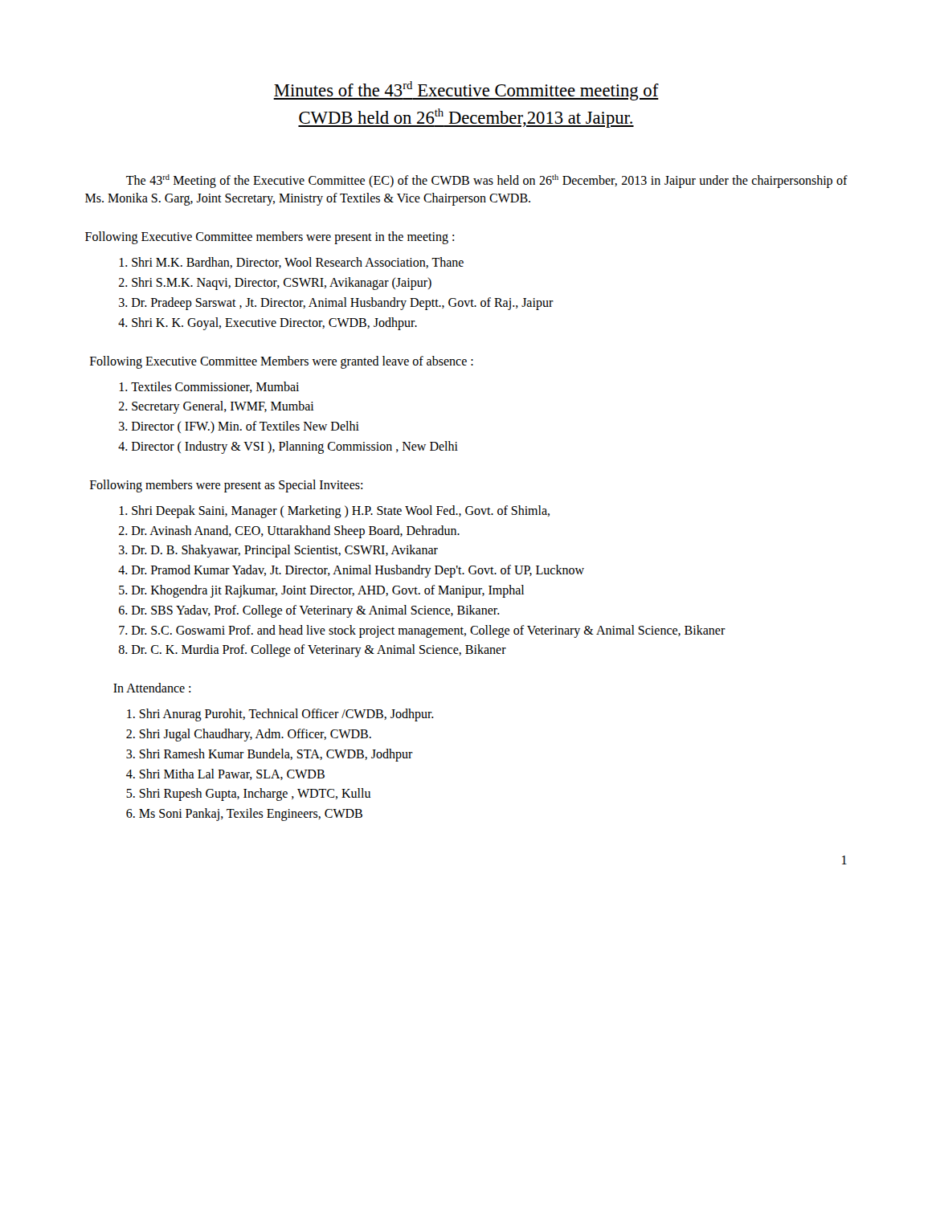Minutes of the 43rd Executive Committee meeting of CWDB held on 26th December,2013 at Jaipur.
The 43rd Meeting of the Executive Committee (EC) of the CWDB was held on 26th December, 2013 in Jaipur under the chairpersonship of Ms. Monika S. Garg, Joint Secretary, Ministry of Textiles & Vice Chairperson CWDB.
Following Executive Committee members were present in the meeting :
Shri M.K. Bardhan, Director, Wool Research Association, Thane
Shri S.M.K. Naqvi, Director, CSWRI, Avikanagar (Jaipur)
Dr. Pradeep Sarswat , Jt. Director, Animal Husbandry Deptt., Govt. of Raj., Jaipur
Shri K. K. Goyal, Executive Director, CWDB, Jodhpur.
Following Executive Committee Members were granted leave of absence :
Textiles Commissioner, Mumbai
Secretary General, IWMF, Mumbai
Director ( IFW.) Min. of Textiles New Delhi
Director ( Industry & VSI ), Planning Commission , New Delhi
Following members were present as Special Invitees:
Shri Deepak Saini, Manager ( Marketing ) H.P. State Wool Fed., Govt. of Shimla,
Dr. Avinash Anand, CEO, Uttarakhand Sheep Board, Dehradun.
Dr. D. B. Shakyawar, Principal Scientist, CSWRI, Avikanar
Dr. Pramod Kumar Yadav, Jt. Director, Animal Husbandry Dep't. Govt. of UP, Lucknow
Dr. Khogendra jit Rajkumar, Joint Director, AHD, Govt. of Manipur, Imphal
Dr. SBS Yadav, Prof. College of Veterinary & Animal Science, Bikaner.
Dr. S.C. Goswami Prof. and head live stock project management, College of Veterinary & Animal Science, Bikaner
Dr. C. K. Murdia Prof. College of Veterinary & Animal Science, Bikaner
In Attendance :
Shri Anurag Purohit, Technical Officer /CWDB, Jodhpur.
Shri Jugal Chaudhary, Adm. Officer, CWDB.
Shri Ramesh Kumar Bundela, STA, CWDB, Jodhpur
Shri Mitha Lal Pawar, SLA, CWDB
Shri Rupesh Gupta, Incharge , WDTC, Kullu
Ms Soni Pankaj, Texiles Engineers, CWDB
1